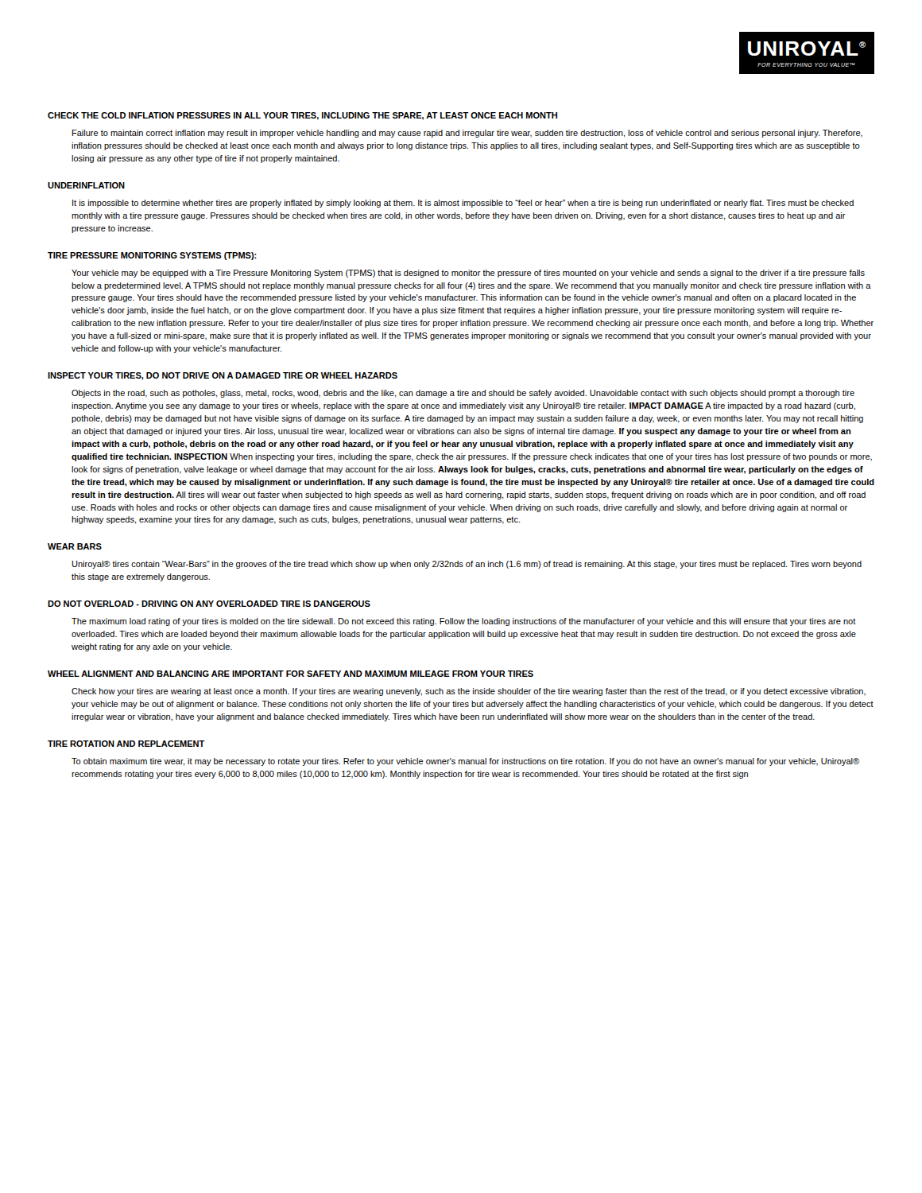UNIROYAL®
FOR EVERYTHING YOU VALUE™
Check the cold inflation pressures in all your tires, including the spare, at least once each month
Failure to maintain correct inflation may result in improper vehicle handling and may cause rapid and irregular tire wear, sudden tire destruction, loss of vehicle control and serious personal injury. Therefore, inflation pressures should be checked at least once each month and always prior to long distance trips. This applies to all tires, including sealant types, and Self-Supporting tires which are as susceptible to losing air pressure as any other type of tire if not properly maintained.
Underinflation
It is impossible to determine whether tires are properly inflated by simply looking at them. It is almost impossible to “feel or hear” when a tire is being run underinflated or nearly flat. Tires must be checked monthly with a tire pressure gauge. Pressures should be checked when tires are cold, in other words, before they have been driven on. Driving, even for a short distance, causes tires to heat up and air pressure to increase.
Tire Pressure Monitoring Systems (TPMS):
Your vehicle may be equipped with a Tire Pressure Monitoring System (TPMS) that is designed to monitor the pressure of tires mounted on your vehicle and sends a signal to the driver if a tire pressure falls below a predetermined level. A TPMS should not replace monthly manual pressure checks for all four (4) tires and the spare. We recommend that you manually monitor and check tire pressure inflation with a pressure gauge. Your tires should have the recommended pressure listed by your vehicle's manufacturer. This information can be found in the vehicle owner's manual and often on a placard located in the vehicle's door jamb, inside the fuel hatch, or on the glove compartment door. If you have a plus size fitment that requires a higher inflation pressure, your tire pressure monitoring system will require re-calibration to the new inflation pressure. Refer to your tire dealer/installer of plus size tires for proper inflation pressure. We recommend checking air pressure once each month, and before a long trip. Whether you have a full-sized or mini-spare, make sure that it is properly inflated as well. If the TPMS generates improper monitoring or signals we recommend that you consult your owner's manual provided with your vehicle and follow-up with your vehicle's manufacturer.
Inspect your tires, do not drive on a damaged tire or wheel hazards
Objects in the road, such as potholes, glass, metal, rocks, wood, debris and the like, can damage a tire and should be safely avoided. Unavoidable contact with such objects should prompt a thorough tire inspection. Anytime you see any damage to your tires or wheels, replace with the spare at once and immediately visit any Uniroyal® tire retailer. IMPACT DAMAGE A tire impacted by a road hazard (curb, pothole, debris) may be damaged but not have visible signs of damage on its surface. A tire damaged by an impact may sustain a sudden failure a day, week, or even months later. You may not recall hitting an object that damaged or injured your tires. Air loss, unusual tire wear, localized wear or vibrations can also be signs of internal tire damage. If you suspect any damage to your tire or wheel from an impact with a curb, pothole, debris on the road or any other road hazard, or if you feel or hear any unusual vibration, replace with a properly inflated spare at once and immediately visit any qualified tire technician. INSPECTION When inspecting your tires, including the spare, check the air pressures. If the pressure check indicates that one of your tires has lost pressure of two pounds or more, look for signs of penetration, valve leakage or wheel damage that may account for the air loss. Always look for bulges, cracks, cuts, penetrations and abnormal tire wear, particularly on the edges of the tire tread, which may be caused by misalignment or underinflation. If any such damage is found, the tire must be inspected by any Uniroyal® tire retailer at once. Use of a damaged tire could result in tire destruction. All tires will wear out faster when subjected to high speeds as well as hard cornering, rapid starts, sudden stops, frequent driving on roads which are in poor condition, and off road use. Roads with holes and rocks or other objects can damage tires and cause misalignment of your vehicle. When driving on such roads, drive carefully and slowly, and before driving again at normal or highway speeds, examine your tires for any damage, such as cuts, bulges, penetrations, unusual wear patterns, etc.
Wear bars
Uniroyal® tires contain “Wear-Bars” in the grooves of the tire tread which show up when only 2/32nds of an inch (1.6 mm) of tread is remaining. At this stage, your tires must be replaced. Tires worn beyond this stage are extremely dangerous.
Do not overload - driving on any overloaded tire is dangerous
The maximum load rating of your tires is molded on the tire sidewall. Do not exceed this rating. Follow the loading instructions of the manufacturer of your vehicle and this will ensure that your tires are not overloaded. Tires which are loaded beyond their maximum allowable loads for the particular application will build up excessive heat that may result in sudden tire destruction. Do not exceed the gross axle weight rating for any axle on your vehicle.
Wheel alignment and balancing are important for safety and maximum mileage from your tires
Check how your tires are wearing at least once a month. If your tires are wearing unevenly, such as the inside shoulder of the tire wearing faster than the rest of the tread, or if you detect excessive vibration, your vehicle may be out of alignment or balance. These conditions not only shorten the life of your tires but adversely affect the handling characteristics of your vehicle, which could be dangerous. If you detect irregular wear or vibration, have your alignment and balance checked immediately. Tires which have been run underinflated will show more wear on the shoulders than in the center of the tread.
Tire rotation and replacement
To obtain maximum tire wear, it may be necessary to rotate your tires. Refer to your vehicle owner's manual for instructions on tire rotation. If you do not have an owner's manual for your vehicle, Uniroyal® recommends rotating your tires every 6,000 to 8,000 miles (10,000 to 12,000 km). Monthly inspection for tire wear is recommended. Your tires should be rotated at the first sign